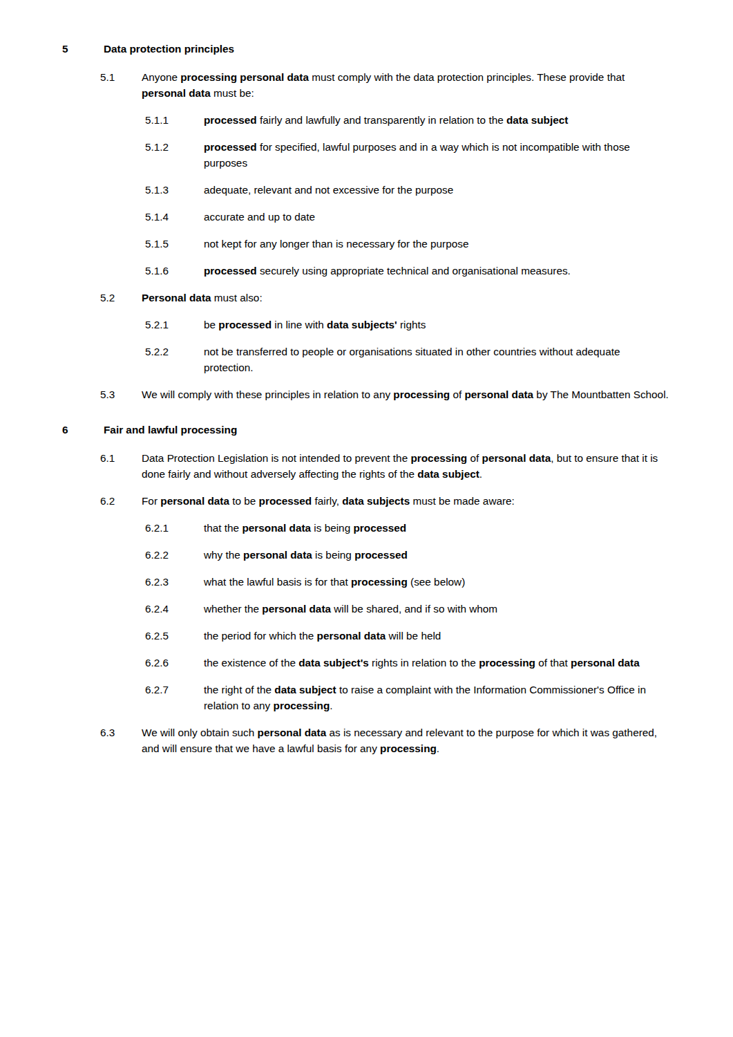5
Data protection principles
5.1
Anyone processing personal data must comply with the data protection principles. These provide that personal data must be:
5.1.1
processed fairly and lawfully and transparently in relation to the data subject
5.1.2
processed for specified, lawful purposes and in a way which is not incompatible with those purposes
5.1.3
adequate, relevant and not excessive for the purpose
5.1.4
accurate and up to date
5.1.5
not kept for any longer than is necessary for the purpose
5.1.6
processed securely using appropriate technical and organisational measures.
5.2
Personal data must also:
5.2.1
be processed in line with data subjects' rights
5.2.2
not be transferred to people or organisations situated in other countries without adequate protection.
5.3
We will comply with these principles in relation to any processing of personal data by The Mountbatten School.
6
Fair and lawful processing
6.1
Data Protection Legislation is not intended to prevent the processing of personal data, but to ensure that it is done fairly and without adversely affecting the rights of the data subject.
6.2
For personal data to be processed fairly, data subjects must be made aware:
6.2.1
that the personal data is being processed
6.2.2
why the personal data is being processed
6.2.3
what the lawful basis is for that processing (see below)
6.2.4
whether the personal data will be shared, and if so with whom
6.2.5
the period for which the personal data will be held
6.2.6
the existence of the data subject's rights in relation to the processing of that personal data
6.2.7
the right of the data subject to raise a complaint with the Information Commissioner's Office in relation to any processing.
6.3
We will only obtain such personal data as is necessary and relevant to the purpose for which it was gathered, and will ensure that we have a lawful basis for any processing.